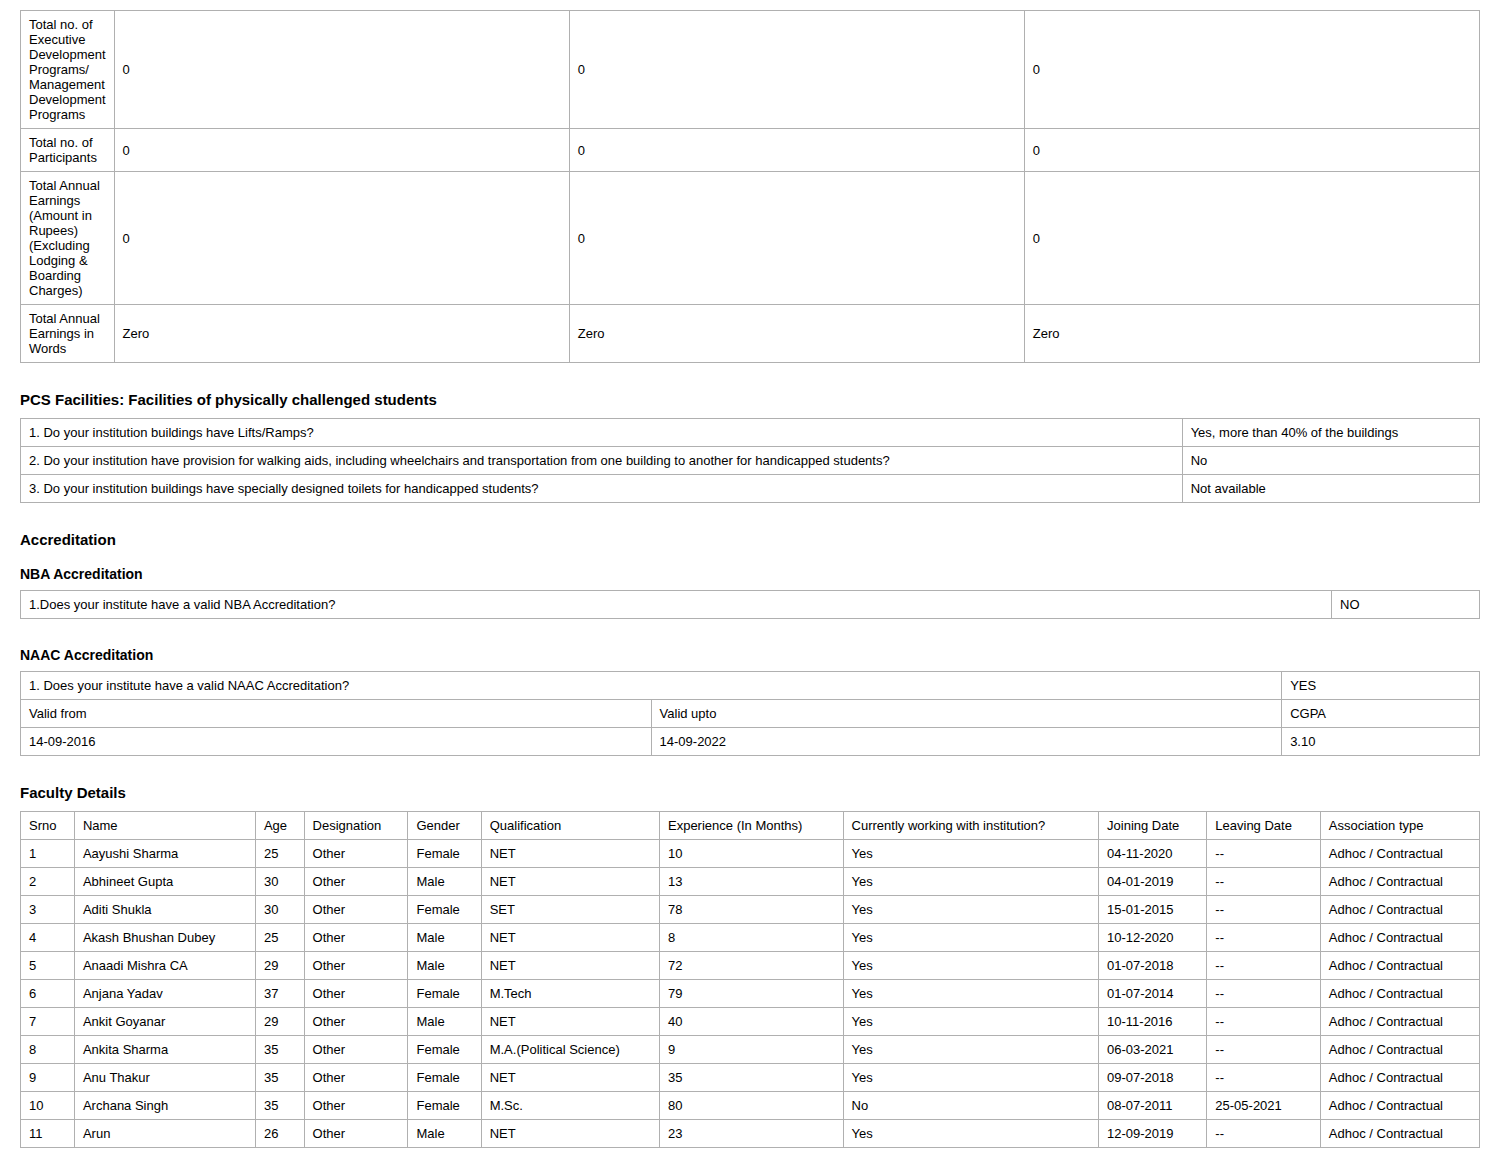| Total no. of Executive Development Programs/ Management Development Programs | 0 | 0 | 0 |
| Total no. of Participants | 0 | 0 | 0 |
| Total Annual Earnings (Amount in Rupees)(Excluding Lodging & Boarding Charges) | 0 | 0 | 0 |
| Total Annual Earnings in Words | Zero | Zero | Zero |
PCS Facilities: Facilities of physically challenged students
| 1. Do your institution buildings have Lifts/Ramps? | Yes, more than 40% of the buildings |
| 2. Do your institution have provision for walking aids, including wheelchairs and transportation from one building to another for handicapped students? | No |
| 3. Do your institution buildings have specially designed toilets for handicapped students? | Not available |
Accreditation
NBA Accreditation
| 1.Does your institute have a valid NBA Accreditation? | NO |
NAAC Accreditation
| 1. Does your institute have a valid NAAC Accreditation? | YES |
| Valid from | Valid upto | CGPA |
| 14-09-2016 | 14-09-2022 | 3.10 |
Faculty Details
| Srno | Name | Age | Designation | Gender | Qualification | Experience (In Months) | Currently working with institution? | Joining Date | Leaving Date | Association type |
| --- | --- | --- | --- | --- | --- | --- | --- | --- | --- | --- |
| 1 | Aayushi Sharma | 25 | Other | Female | NET | 10 | Yes | 04-11-2020 | -- | Adhoc / Contractual |
| 2 | Abhineet Gupta | 30 | Other | Male | NET | 13 | Yes | 04-01-2019 | -- | Adhoc / Contractual |
| 3 | Aditi Shukla | 30 | Other | Female | SET | 78 | Yes | 15-01-2015 | -- | Adhoc / Contractual |
| 4 | Akash Bhushan Dubey | 25 | Other | Male | NET | 8 | Yes | 10-12-2020 | -- | Adhoc / Contractual |
| 5 | Anaadi Mishra CA | 29 | Other | Male | NET | 72 | Yes | 01-07-2018 | -- | Adhoc / Contractual |
| 6 | Anjana Yadav | 37 | Other | Female | M.Tech | 79 | Yes | 01-07-2014 | -- | Adhoc / Contractual |
| 7 | Ankit Goyanar | 29 | Other | Male | NET | 40 | Yes | 10-11-2016 | -- | Adhoc / Contractual |
| 8 | Ankita Sharma | 35 | Other | Female | M.A.(Political Science) | 9 | Yes | 06-03-2021 | -- | Adhoc / Contractual |
| 9 | Anu Thakur | 35 | Other | Female | NET | 35 | Yes | 09-07-2018 | -- | Adhoc / Contractual |
| 10 | Archana Singh | 35 | Other | Female | M.Sc. | 80 | No | 08-07-2011 | 25-05-2021 | Adhoc / Contractual |
| 11 | Arun | 26 | Other | Male | NET | 23 | Yes | 12-09-2019 | -- | Adhoc / Contractual |